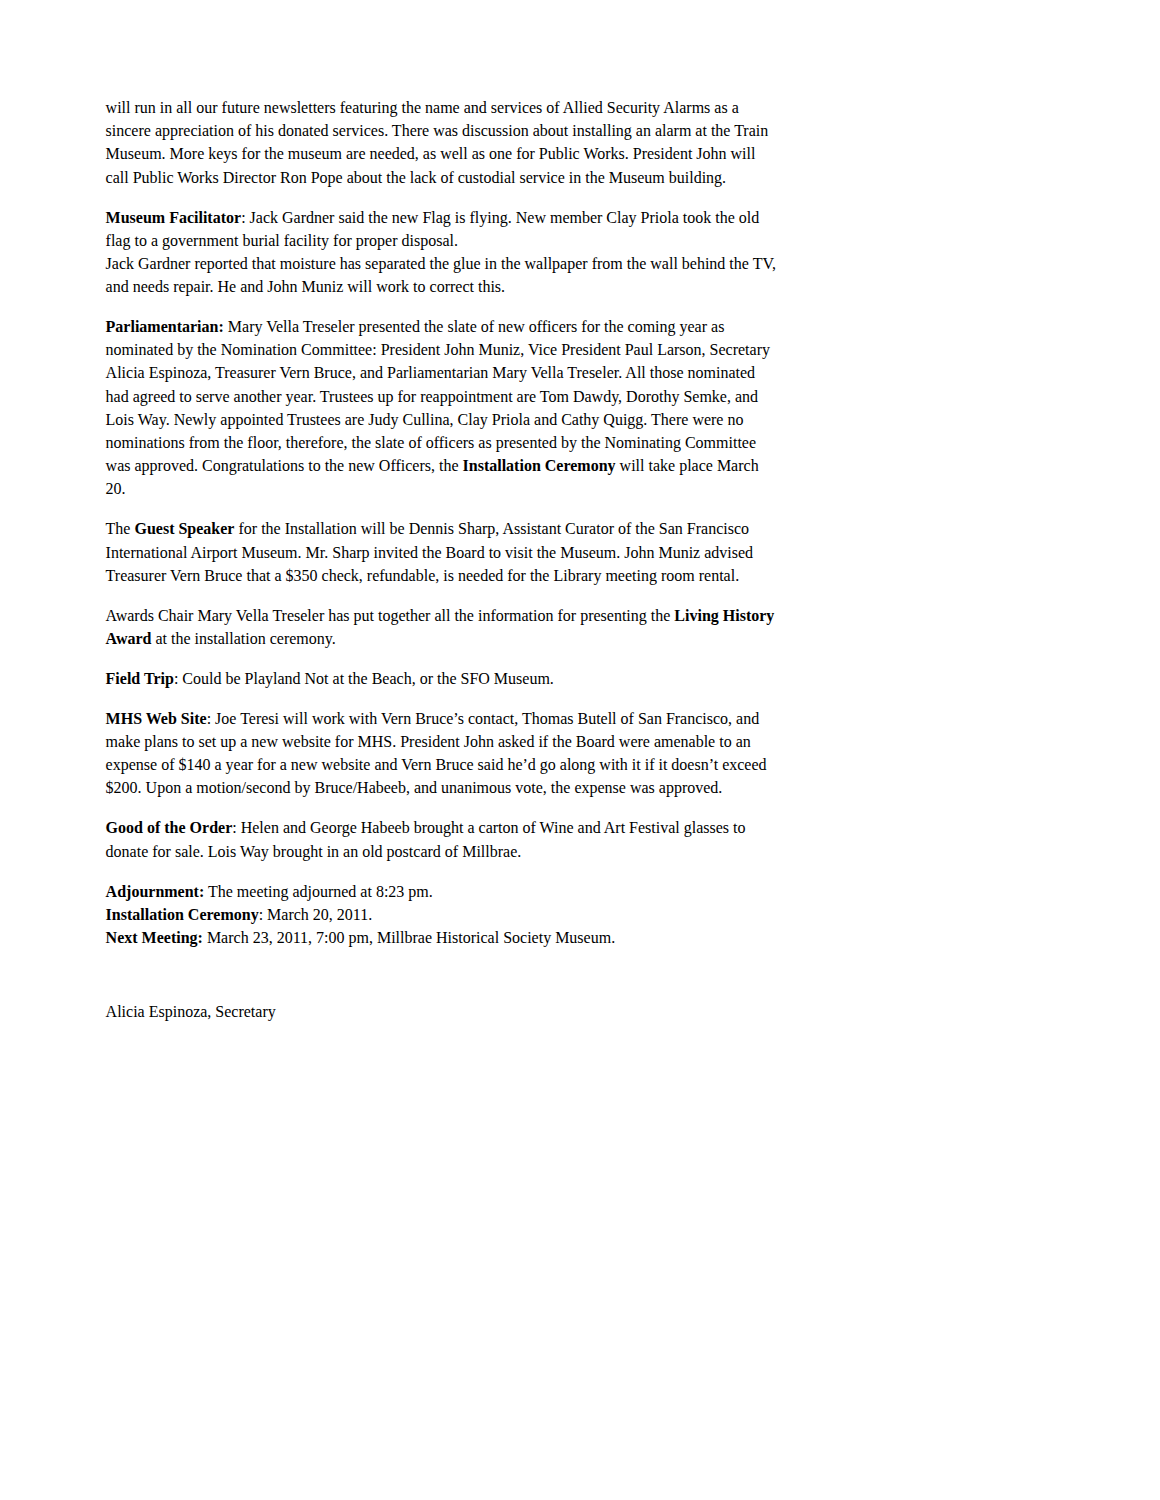will run in all our future newsletters featuring the name and services of Allied Security Alarms as a sincere appreciation of his donated services. There was discussion about installing an alarm at the Train Museum. More keys for the museum are needed, as well as one for Public Works. President John will call Public Works Director Ron Pope about the lack of custodial service in the Museum building.
Museum Facilitator: Jack Gardner said the new Flag is flying. New member Clay Priola took the old flag to a government burial facility for proper disposal.
Jack Gardner reported that moisture has separated the glue in the wallpaper from the wall behind the TV, and needs repair. He and John Muniz will work to correct this.
Parliamentarian: Mary Vella Treseler presented the slate of new officers for the coming year as nominated by the Nomination Committee: President John Muniz, Vice President Paul Larson, Secretary Alicia Espinoza, Treasurer Vern Bruce, and Parliamentarian Mary Vella Treseler. All those nominated had agreed to serve another year. Trustees up for reappointment are Tom Dawdy, Dorothy Semke, and Lois Way. Newly appointed Trustees are Judy Cullina, Clay Priola and Cathy Quigg. There were no nominations from the floor, therefore, the slate of officers as presented by the Nominating Committee was approved. Congratulations to the new Officers, the Installation Ceremony will take place March 20.
The Guest Speaker for the Installation will be Dennis Sharp, Assistant Curator of the San Francisco International Airport Museum. Mr. Sharp invited the Board to visit the Museum. John Muniz advised Treasurer Vern Bruce that a $350 check, refundable, is needed for the Library meeting room rental.
Awards Chair Mary Vella Treseler has put together all the information for presenting the Living History Award at the installation ceremony.
Field Trip: Could be Playland Not at the Beach, or the SFO Museum.
MHS Web Site: Joe Teresi will work with Vern Bruce’s contact, Thomas Butell of San Francisco, and make plans to set up a new website for MHS. President John asked if the Board were amenable to an expense of $140 a year for a new website and Vern Bruce said he’d go along with it if it doesn’t exceed $200. Upon a motion/second by Bruce/Habeeb, and unanimous vote, the expense was approved.
Good of the Order: Helen and George Habeeb brought a carton of Wine and Art Festival glasses to donate for sale. Lois Way brought in an old postcard of Millbrae.
Adjournment: The meeting adjourned at 8:23 pm.
Installation Ceremony: March 20, 2011.
Next Meeting: March 23, 2011, 7:00 pm, Millbrae Historical Society Museum.
Alicia Espinoza, Secretary